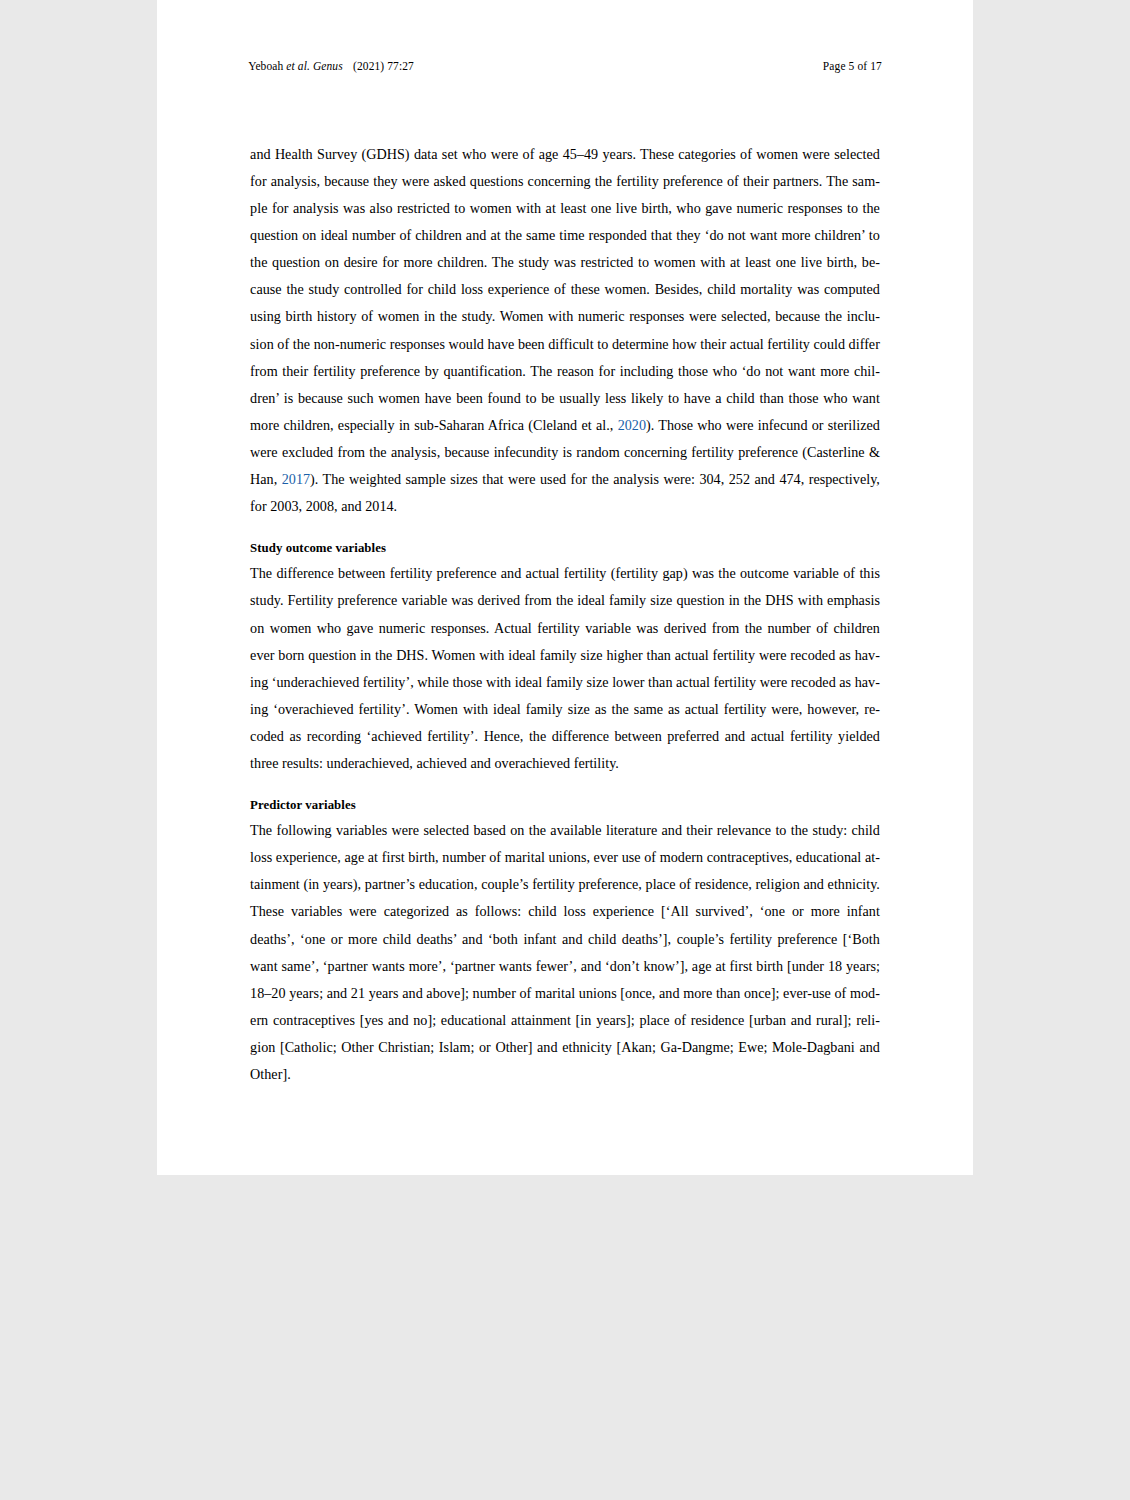Yeboah et al. Genus(2021) 77:27
Page 5 of 17
and Health Survey (GDHS) data set who were of age 45–49 years. These categories of women were selected for analysis, because they were asked questions concerning the fertility preference of their partners. The sample for analysis was also restricted to women with at least one live birth, who gave numeric responses to the question on ideal number of children and at the same time responded that they ‘do not want more children’ to the question on desire for more children. The study was restricted to women with at least one live birth, because the study controlled for child loss experience of these women. Besides, child mortality was computed using birth history of women in the study. Women with numeric responses were selected, because the inclusion of the non-numeric responses would have been difficult to determine how their actual fertility could differ from their fertility preference by quantification. The reason for including those who ‘do not want more children’ is because such women have been found to be usually less likely to have a child than those who want more children, especially in sub-Saharan Africa (Cleland et al., 2020). Those who were infecund or sterilized were excluded from the analysis, because infecundity is random concerning fertility preference (Casterline & Han, 2017). The weighted sample sizes that were used for the analysis were: 304, 252 and 474, respectively, for 2003, 2008, and 2014.
Study outcome variables
The difference between fertility preference and actual fertility (fertility gap) was the outcome variable of this study. Fertility preference variable was derived from the ideal family size question in the DHS with emphasis on women who gave numeric responses. Actual fertility variable was derived from the number of children ever born question in the DHS. Women with ideal family size higher than actual fertility were recoded as having ‘underachieved fertility’, while those with ideal family size lower than actual fertility were recoded as having ‘overachieved fertility’. Women with ideal family size as the same as actual fertility were, however, recoded as recording ‘achieved fertility’. Hence, the difference between preferred and actual fertility yielded three results: underachieved, achieved and overachieved fertility.
Predictor variables
The following variables were selected based on the available literature and their relevance to the study: child loss experience, age at first birth, number of marital unions, ever use of modern contraceptives, educational attainment (in years), partner’s education, couple’s fertility preference, place of residence, religion and ethnicity. These variables were categorized as follows: child loss experience [‘All survived’, ‘one or more infant deaths’, ‘one or more child deaths’ and ‘both infant and child deaths’], couple’s fertility preference [‘Both want same’, ‘partner wants more’, ‘partner wants fewer’, and ‘don’t know’], age at first birth [under 18 years; 18–20 years; and 21 years and above]; number of marital unions [once, and more than once]; ever-use of modern contraceptives [yes and no]; educational attainment [in years]; place of residence [urban and rural]; religion [Catholic; Other Christian; Islam; or Other] and ethnicity [Akan; Ga-Dangme; Ewe; Mole-Dagbani and Other].